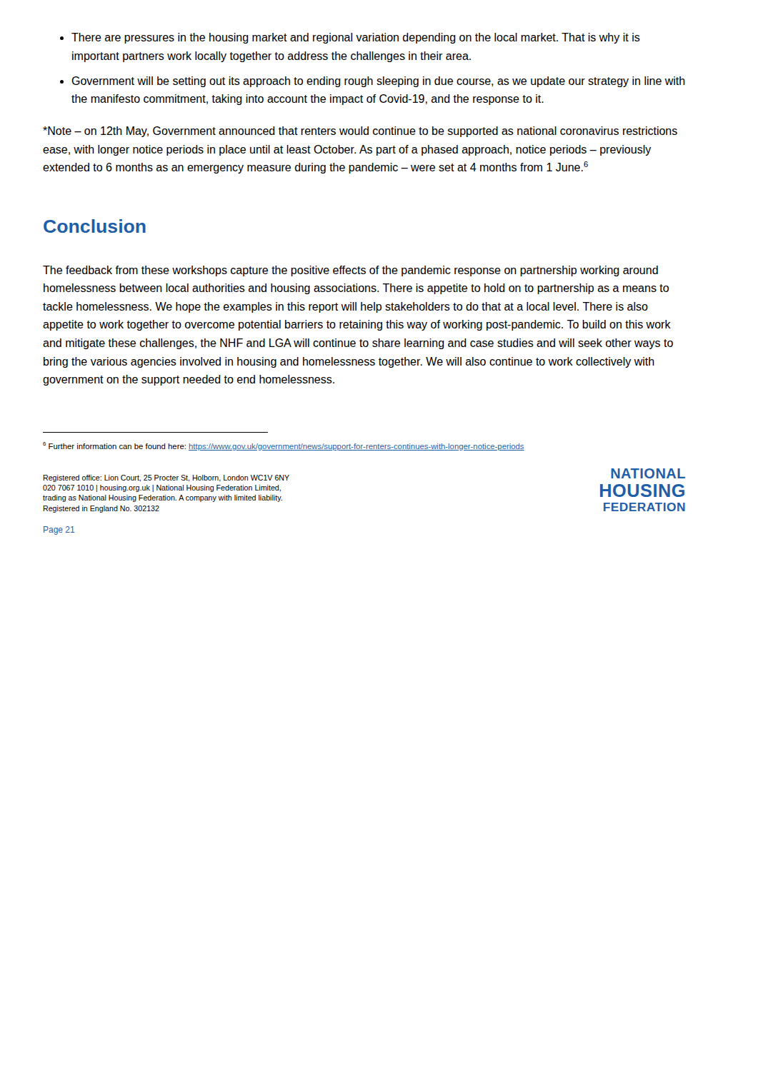There are pressures in the housing market and regional variation depending on the local market. That is why it is important partners work locally together to address the challenges in their area.
Government will be setting out its approach to ending rough sleeping in due course, as we update our strategy in line with the manifesto commitment, taking into account the impact of Covid-19, and the response to it.
*Note – on 12th May, Government announced that renters would continue to be supported as national coronavirus restrictions ease, with longer notice periods in place until at least October. As part of a phased approach, notice periods – previously extended to 6 months as an emergency measure during the pandemic – were set at 4 months from 1 June.6
Conclusion
The feedback from these workshops capture the positive effects of the pandemic response on partnership working around homelessness between local authorities and housing associations. There is appetite to hold on to partnership as a means to tackle homelessness. We hope the examples in this report will help stakeholders to do that at a local level. There is also appetite to work together to overcome potential barriers to retaining this way of working post-pandemic. To build on this work and mitigate these challenges, the NHF and LGA will continue to share learning and case studies and will seek other ways to bring the various agencies involved in housing and homelessness together. We will also continue to work collectively with government on the support needed to end homelessness.
6 Further information can be found here: https://www.gov.uk/government/news/support-for-renters-continues-with-longer-notice-periods
Registered office: Lion Court, 25 Procter St, Holborn, London WC1V 6NY
020 7067 1010 | housing.org.uk | National Housing Federation Limited,
trading as National Housing Federation. A company with limited liability.
Registered in England No. 302132
NATIONAL
HOUSING
FEDERATION
Page 21